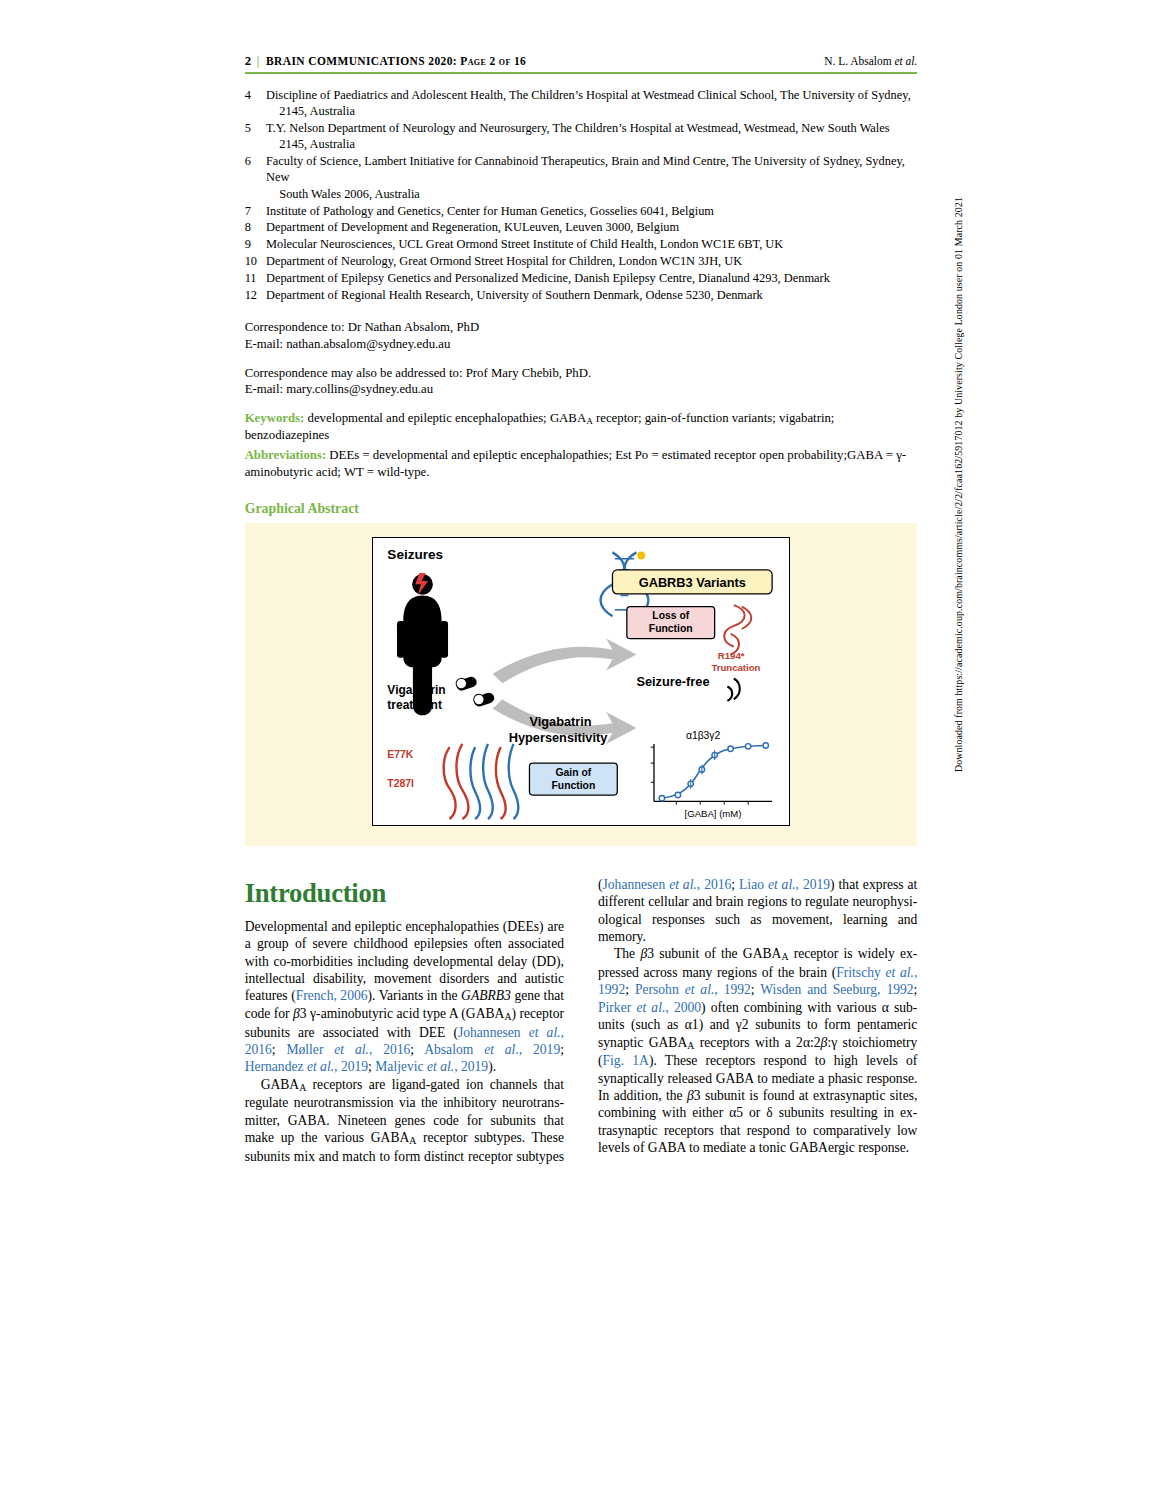2|BRAIN COMMUNICATIONS 2020: Page 2 of 16
N. L. Absalom et al.
4 Discipline of Paediatrics and Adolescent Health, The Children’s Hospital at Westmead Clinical School, The University of Sydney,2145, Australia
5 T.Y. Nelson Department of Neurology and Neurosurgery, The Children’s Hospital at Westmead, Westmead, New South Wales2145, Australia
6 Faculty of Science, Lambert Initiative for Cannabinoid Therapeutics, Brain and Mind Centre, The University of Sydney, Sydney, NewSouth Wales 2006, Australia
7 Institute of Pathology and Genetics, Center for Human Genetics, Gosselies 6041, Belgium
8 Department of Development and Regeneration, KULeuven, Leuven 3000, Belgium
9 Molecular Neurosciences, UCL Great Ormond Street Institute of Child Health, London WC1E 6BT, UK
10 Department of Neurology, Great Ormond Street Hospital for Children, London WC1N 3JH, UK
11 Department of Epilepsy Genetics and Personalized Medicine, Danish Epilepsy Centre, Dianalund 4293, Denmark
12 Department of Regional Health Research, University of Southern Denmark, Odense 5230, Denmark
Correspondence to: Dr Nathan Absalom, PhD
E-mail: nathan.absalom@sydney.edu.au
Correspondence may also be addressed to: Prof Mary Chebib, PhD.
E-mail: mary.collins@sydney.edu.au
Keywords: developmental and epileptic encephalopathies; GABAA receptor; gain-of-function variants; vigabatrin; benzodiazepines
Abbreviations: DEEs = developmental and epileptic encephalopathies; Est Po = estimated receptor open probability;GABA = γ-aminobutyric acid; WT = wild-type.
Graphical Abstract
Seizures GABRB3 Variants Loss of Function R194* Truncation Seizure-free Vigabatrin treatment Vigabatrin Hypersensitivity α1β3γ2 E77K T287I Gain of Function [GABA] (mM)
Introduction
Developmental and epileptic encephalopathies (DEEs) are a group of severe childhood epilepsies often associated with co-morbidities including developmental delay (DD), intellectual disability, movement disorders and autistic features (French, 2006). Variants in the GABRB3 gene that code for β3 γ-aminobutyric acid type A (GABAA) receptor subunits are associated with DEE (Johannesen et al., 2016; Møller et al., 2016; Absalom et al., 2019; Hernandez et al., 2019; Maljevic et al., 2019).
GABAA receptors are ligand-gated ion channels that regulate neurotransmission via the inhibitory neurotransmitter, GABA. Nineteen genes code for subunits that make up the various GABAA receptor subtypes. These subunits mix and match to form distinct receptor subtypes (Johannesen et al., 2016; Liao et al., 2019) that express at different cellular and brain regions to regulate neurophysiological responses such as movement, learning and memory.
The β3 subunit of the GABAA receptor is widely expressed across many regions of the brain (Fritschy et al., 1992; Persohn et al., 1992; Wisden and Seeburg, 1992; Pirker et al., 2000) often combining with various α subunits (such as α1) and γ2 subunits to form pentameric synaptic GABAA receptors with a 2α:2β:γ stoichiometry (Fig. 1A). These receptors respond to high levels of synaptically released GABA to mediate a phasic response. In addition, the β3 subunit is found at extrasynaptic sites, combining with either α5 or δ subunits resulting in extrasynaptic receptors that respond to comparatively low levels of GABA to mediate a tonic GABAergic response.
Downloaded from https://academic.oup.com/braincomms/article/2/2/fcaa162/5917012 by University College London user on 01 March 2021